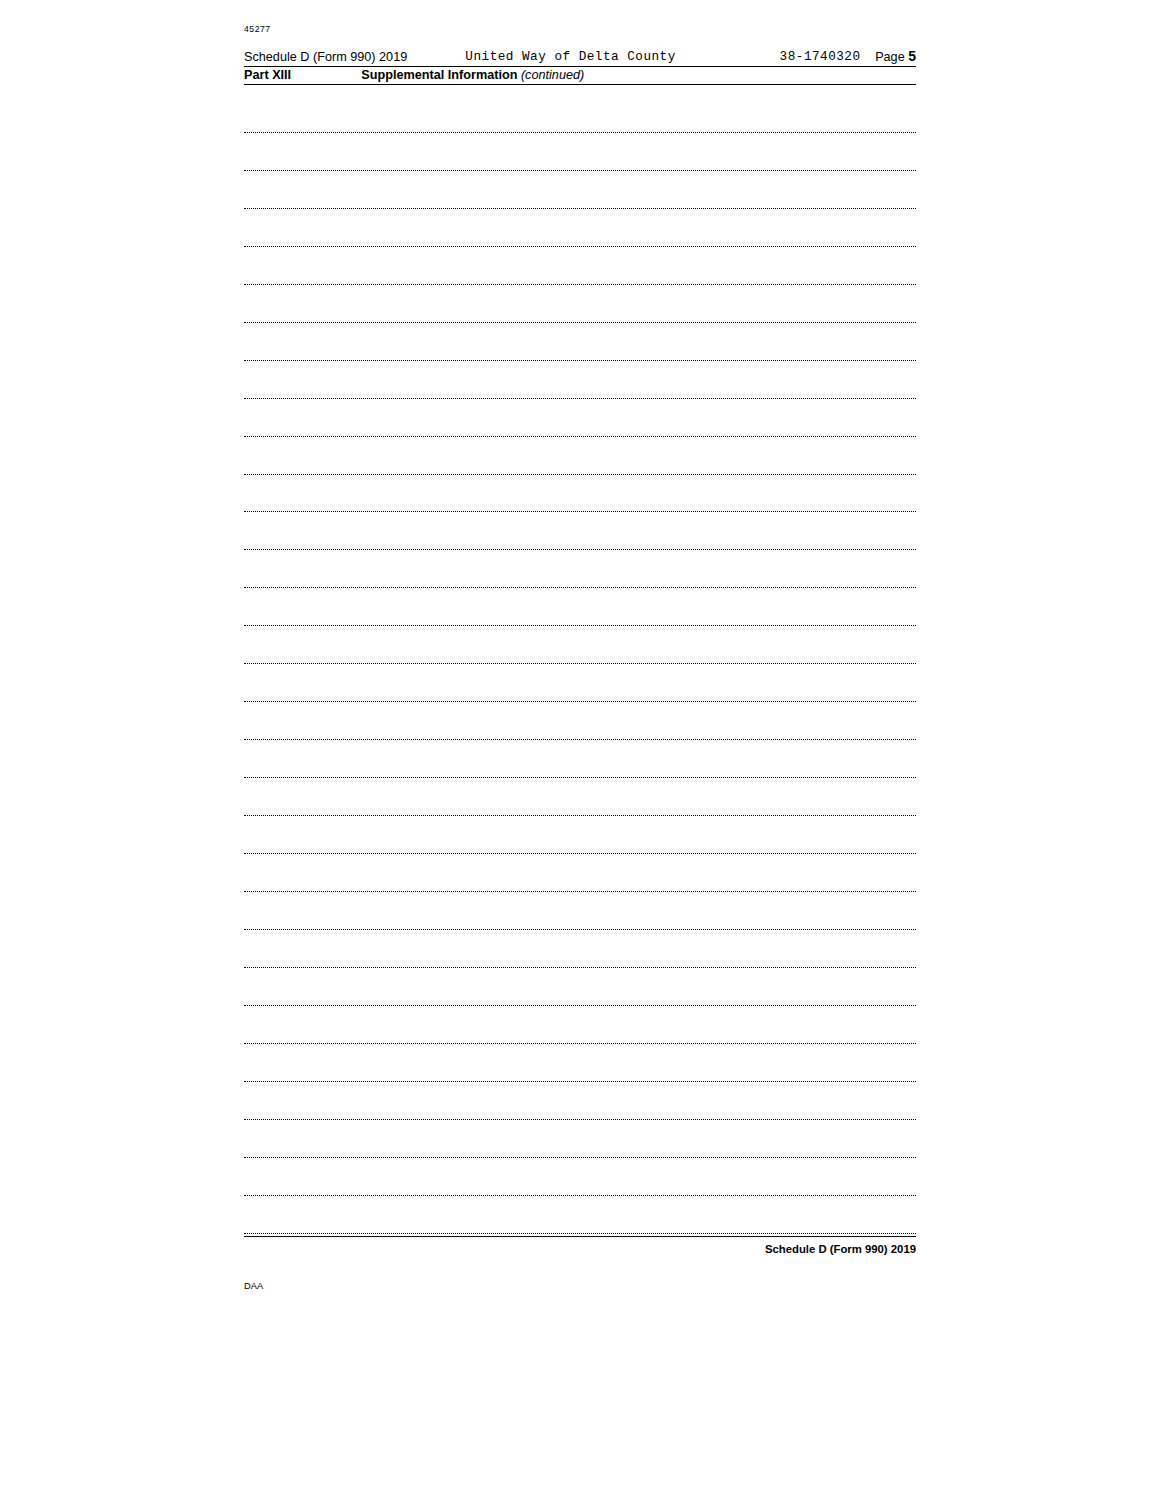45277
| Schedule D (Form 990) 2019 | United Way of Delta County | 38-1740320 | Page 5 |
| Part XIII | Supplemental Information (continued) |
Schedule D (Form 990) 2019
DAA